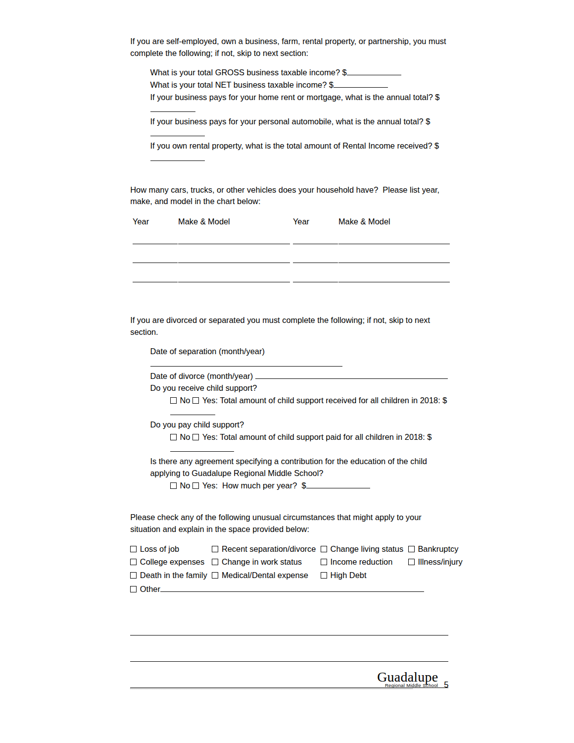If you are self-employed, own a business, farm, rental property, or partnership, you must complete the following; if not, skip to next section:
What is your total GROSS business taxable income? $
What is your total NET business taxable income? $
If your business pays for your home rent or mortgage, what is the annual total? $
If your business pays for your personal automobile, what is the annual total? $
If you own rental property, what is the total amount of Rental Income received? $
How many cars, trucks, or other vehicles does your household have? Please list year, make, and model in the chart below:
| Year | Make & Model | | Year | Make & Model |
| --- | --- | --- | --- | --- |
If you are divorced or separated you must complete the following; if not, skip to next section.
Date of separation (month/year)
Date of divorce (month/year)
Do you receive child support?
No Yes: Total amount of child support received for all children in 2018: $
Do you pay child support?
No Yes: Total amount of child support paid for all children in 2018: $
Is there any agreement specifying a contribution for the education of the child applying to Guadalupe Regional Middle School?
No Yes: How much per year? $
Please check any of the following unusual circumstances that might apply to your situation and explain in the space provided below:
| Loss of job | Recent separation/divorce | Change living status | Bankruptcy |
| College expenses | Change in work status | Income reduction | Illness/injury |
| Death in the family | Medical/Dental expense | High Debt | |
Other
Guadalupe
Regional Middle School
5